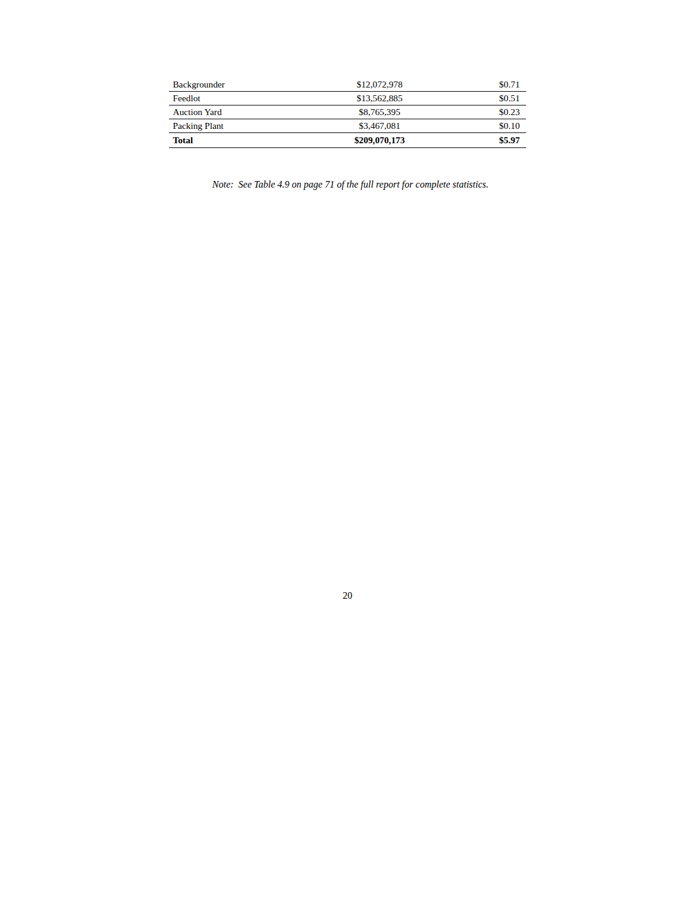| Backgrounder | $12,072,978 | $0.71 |
| Feedlot | $13,562,885 | $0.51 |
| Auction Yard | $8,765,395 | $0.23 |
| Packing Plant | $3,467,081 | $0.10 |
| Total | $209,070,173 | $5.97 |
Note: See Table 4.9 on page 71 of the full report for complete statistics.
20